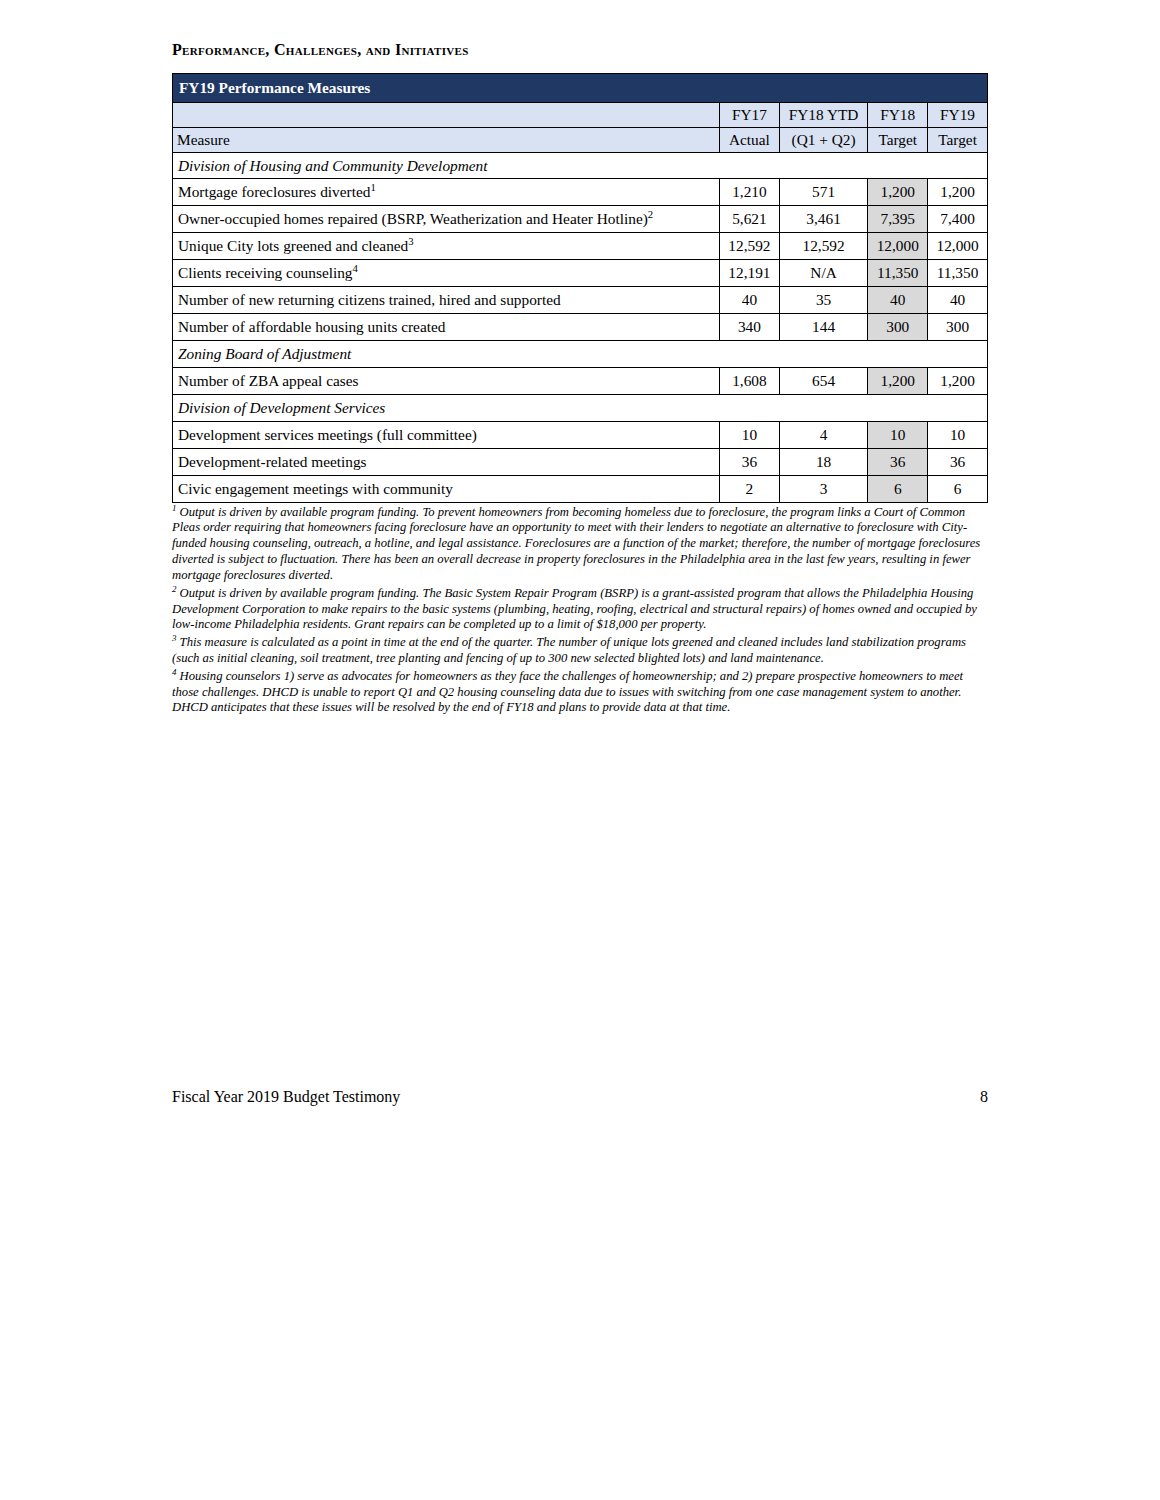Performance, Challenges, and Initiatives
| FY19 Performance Measures |
| --- |
| | FY17 | FY18 YTD | FY18 | FY19 |
| Measure | Actual | (Q1 + Q2) | Target | Target |
| Division of Housing and Community Development |
| Mortgage foreclosures diverted 1 | 1,210 | 571 | 1,200 | 1,200 |
| Owner-occupied homes repaired (BSRP, Weatherization and Heater Hotline) 2 | 5,621 | 3,461 | 7,395 | 7,400 |
| Unique City lots greened and cleaned 3 | 12,592 | 12,592 | 12,000 | 12,000 |
| Clients receiving counseling 4 | 12,191 | N/A | 11,350 | 11,350 |
| Number of new returning citizens trained, hired and supported | 40 | 35 | 40 | 40 |
| Number of affordable housing units created | 340 | 144 | 300 | 300 |
| Zoning Board of Adjustment |
| Number of ZBA appeal cases | 1,608 | 654 | 1,200 | 1,200 |
| Division of Development Services |
| Development services meetings (full committee) | 10 | 4 | 10 | 10 |
| Development-related meetings | 36 | 18 | 36 | 36 |
| Civic engagement meetings with community | 2 | 3 | 6 | 6 |
1 Output is driven by available program funding. To prevent homeowners from becoming homeless due to foreclosure, the program links a Court of Common Pleas order requiring that homeowners facing foreclosure have an opportunity to meet with their lenders to negotiate an alternative to foreclosure with City-funded housing counseling, outreach, a hotline, and legal assistance. Foreclosures are a function of the market; therefore, the number of mortgage foreclosures diverted is subject to fluctuation. There has been an overall decrease in property foreclosures in the Philadelphia area in the last few years, resulting in fewer mortgage foreclosures diverted.
2 Output is driven by available program funding. The Basic System Repair Program (BSRP) is a grant-assisted program that allows the Philadelphia Housing Development Corporation to make repairs to the basic systems (plumbing, heating, roofing, electrical and structural repairs) of homes owned and occupied by low-income Philadelphia residents. Grant repairs can be completed up to a limit of $18,000 per property.
3 This measure is calculated as a point in time at the end of the quarter. The number of unique lots greened and cleaned includes land stabilization programs (such as initial cleaning, soil treatment, tree planting and fencing of up to 300 new selected blighted lots) and land maintenance.
4 Housing counselors 1) serve as advocates for homeowners as they face the challenges of homeownership; and 2) prepare prospective homeowners to meet those challenges. DHCD is unable to report Q1 and Q2 housing counseling data due to issues with switching from one case management system to another. DHCD anticipates that these issues will be resolved by the end of FY18 and plans to provide data at that time.
Fiscal Year 2019 Budget Testimony
8